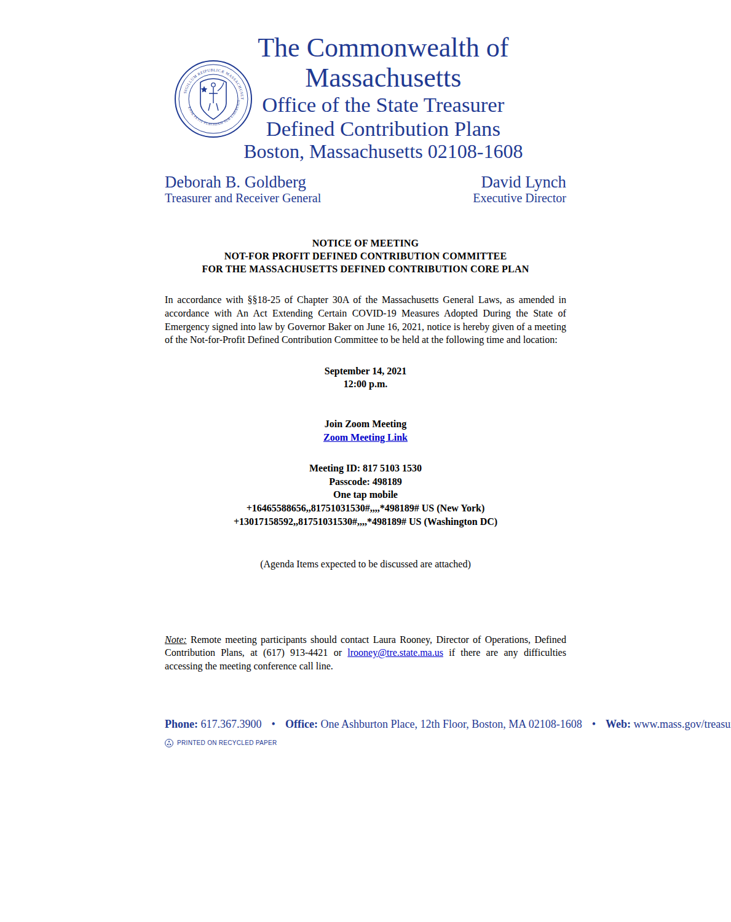SIGILLUM REIPUBLICÆ MASSACHUSETTENSIS ENSE PETIT PLACIDAM SUB LIBERTATE QUIETEM
The Commonwealth of Massachusetts
Office of the State Treasurer
Defined Contribution Plans
Boston, Massachusetts 02108-1608
Deborah B. Goldberg
Treasurer and Receiver General
David Lynch
Executive Director
NOTICE OF MEETING
NOT-FOR PROFIT DEFINED CONTRIBUTION COMMITTEE
FOR THE MASSACHUSETTS DEFINED CONTRIBUTION CORE PLAN
In accordance with §§18-25 of Chapter 30A of the Massachusetts General Laws, as amended in accordance with An Act Extending Certain COVID-19 Measures Adopted During the State of Emergency signed into law by Governor Baker on June 16, 2021, notice is hereby given of a meeting of the Not-for-Profit Defined Contribution Committee to be held at the following time and location:
September 14, 2021
12:00 p.m.
Join Zoom Meeting
Zoom Meeting Link
Meeting ID: 817 5103 1530
Passcode: 498189
One tap mobile
+16465588656,,81751031530#,,,,*498189# US (New York)
+13017158592,,81751031530#,,,,*498189# US (Washington DC)
(Agenda Items expected to be discussed are attached)
Note: Remote meeting participants should contact Laura Rooney, Director of Operations, Defined Contribution Plans, at (617) 913-4421 or lrooney@tre.state.ma.us if there are any difficulties accessing the meeting conference call line.
Phone: 617.367.3900 • Office: One Ashburton Place, 12th Floor, Boston, MA 02108-1608 • Web: www.mass.gov/treasury
PRINTED ON RECYCLED PAPER